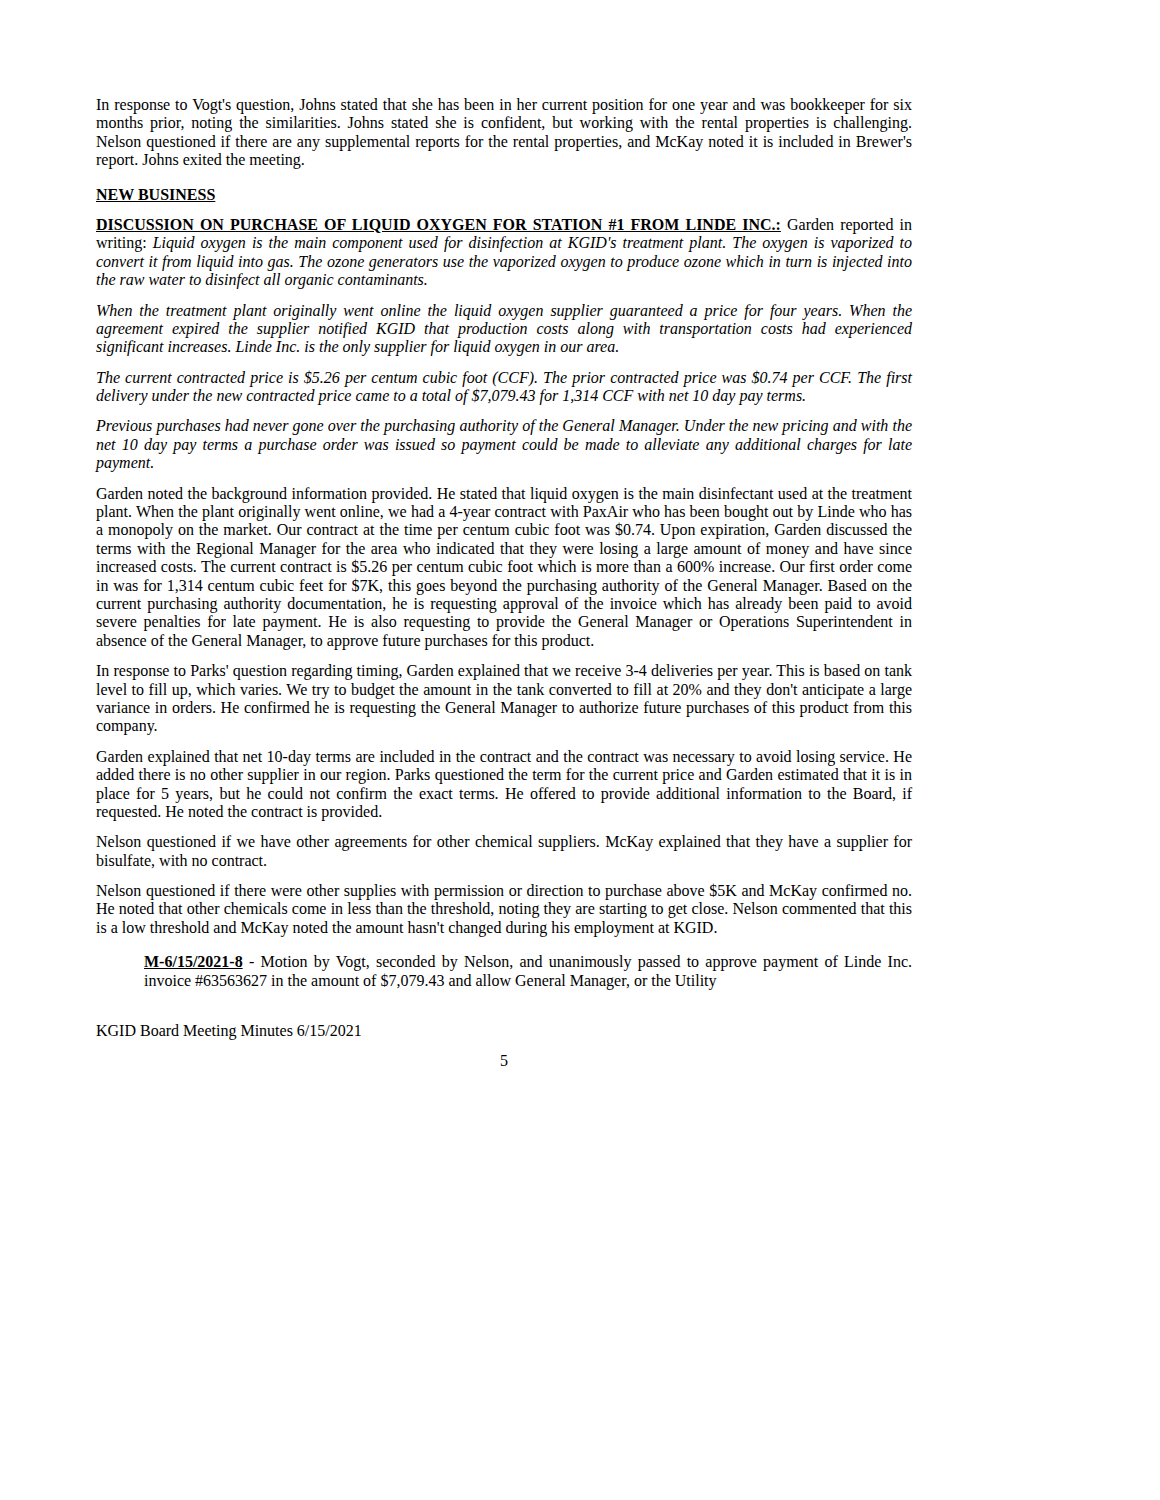In response to Vogt's question, Johns stated that she has been in her current position for one year and was bookkeeper for six months prior, noting the similarities. Johns stated she is confident, but working with the rental properties is challenging. Nelson questioned if there are any supplemental reports for the rental properties, and McKay noted it is included in Brewer's report. Johns exited the meeting.
NEW BUSINESS
DISCUSSION ON PURCHASE OF LIQUID OXYGEN FOR STATION #1 FROM LINDE INC.: Garden reported in writing: Liquid oxygen is the main component used for disinfection at KGID's treatment plant. The oxygen is vaporized to convert it from liquid into gas. The ozone generators use the vaporized oxygen to produce ozone which in turn is injected into the raw water to disinfect all organic contaminants.
When the treatment plant originally went online the liquid oxygen supplier guaranteed a price for four years. When the agreement expired the supplier notified KGID that production costs along with transportation costs had experienced significant increases. Linde Inc. is the only supplier for liquid oxygen in our area.
The current contracted price is $5.26 per centum cubic foot (CCF). The prior contracted price was $0.74 per CCF. The first delivery under the new contracted price came to a total of $7,079.43 for 1,314 CCF with net 10 day pay terms.
Previous purchases had never gone over the purchasing authority of the General Manager. Under the new pricing and with the net 10 day pay terms a purchase order was issued so payment could be made to alleviate any additional charges for late payment.
Garden noted the background information provided. He stated that liquid oxygen is the main disinfectant used at the treatment plant. When the plant originally went online, we had a 4-year contract with PaxAir who has been bought out by Linde who has a monopoly on the market. Our contract at the time per centum cubic foot was $0.74. Upon expiration, Garden discussed the terms with the Regional Manager for the area who indicated that they were losing a large amount of money and have since increased costs. The current contract is $5.26 per centum cubic foot which is more than a 600% increase. Our first order come in was for 1,314 centum cubic feet for $7K, this goes beyond the purchasing authority of the General Manager. Based on the current purchasing authority documentation, he is requesting approval of the invoice which has already been paid to avoid severe penalties for late payment. He is also requesting to provide the General Manager or Operations Superintendent in absence of the General Manager, to approve future purchases for this product.
In response to Parks' question regarding timing, Garden explained that we receive 3-4 deliveries per year. This is based on tank level to fill up, which varies. We try to budget the amount in the tank converted to fill at 20% and they don't anticipate a large variance in orders. He confirmed he is requesting the General Manager to authorize future purchases of this product from this company.
Garden explained that net 10-day terms are included in the contract and the contract was necessary to avoid losing service. He added there is no other supplier in our region. Parks questioned the term for the current price and Garden estimated that it is in place for 5 years, but he could not confirm the exact terms. He offered to provide additional information to the Board, if requested. He noted the contract is provided.
Nelson questioned if we have other agreements for other chemical suppliers. McKay explained that they have a supplier for bisulfate, with no contract.
Nelson questioned if there were other supplies with permission or direction to purchase above $5K and McKay confirmed no. He noted that other chemicals come in less than the threshold, noting they are starting to get close. Nelson commented that this is a low threshold and McKay noted the amount hasn't changed during his employment at KGID.
M-6/15/2021-8 - Motion by Vogt, seconded by Nelson, and unanimously passed to approve payment of Linde Inc. invoice #63563627 in the amount of $7,079.43 and allow General Manager, or the Utility
KGID Board Meeting Minutes 6/15/2021
5